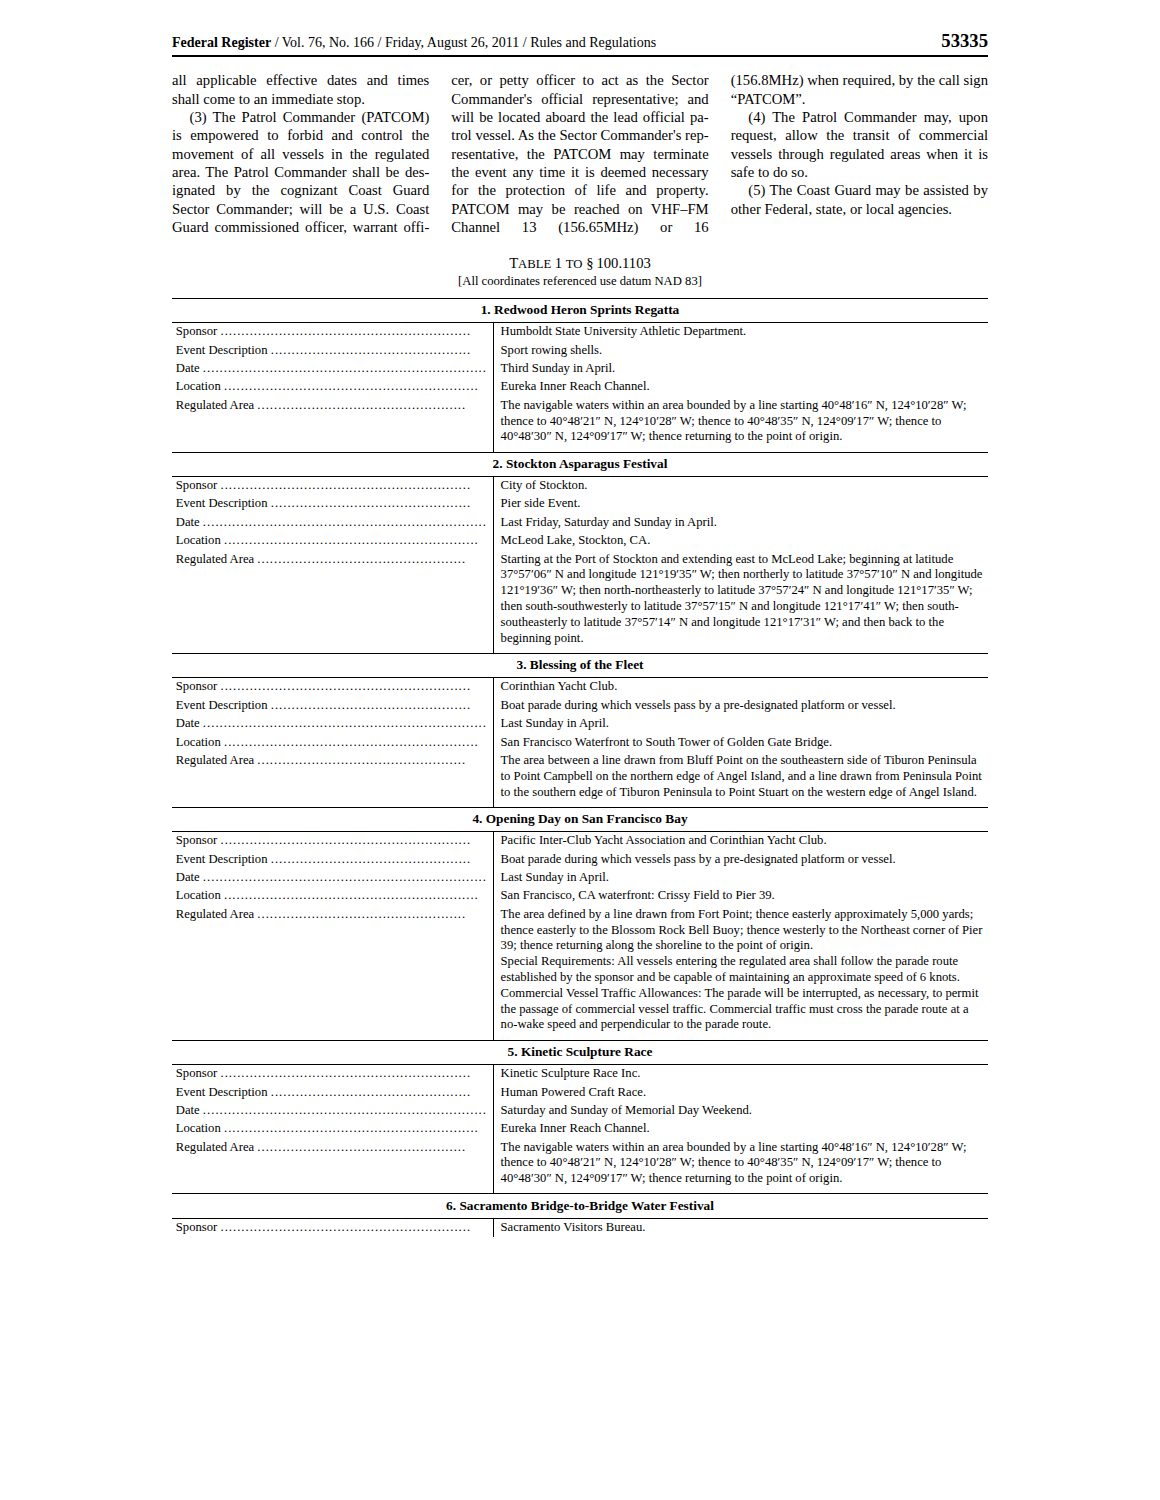Federal Register / Vol. 76, No. 166 / Friday, August 26, 2011 / Rules and Regulations
53335
all applicable effective dates and times shall come to an immediate stop.
(3) The Patrol Commander (PATCOM) is empowered to forbid and control the movement of all vessels in the regulated area. The Patrol Commander shall be designated by the cognizant Coast Guard Sector Commander; will be a U.S. Coast Guard commissioned officer, warrant officer, or petty officer to act as the Sector Commander's official representative; and will be located aboard the lead official patrol vessel. As the Sector Commander's representative, the PATCOM may terminate the event any time it is deemed necessary for the protection of life and property. PATCOM may be reached on VHF–FM Channel 13 (156.65MHz) or 16 (156.8MHz) when required, by the call sign “PATCOM”.
(4) The Patrol Commander may, upon request, allow the transit of commercial vessels through regulated areas when it is safe to do so.
(5) The Coast Guard may be assisted by other Federal, state, or local agencies.
TABLE 1 TO § 100.1103
[All coordinates referenced use datum NAD 83]
| 1. Redwood Heron Sprints Regatta |
| --- |
| Sponsor ............................................................ | Humboldt State University Athletic Department. |
| Event Description ................................................ | Sport rowing shells. |
| Date .................................................................... | Third Sunday in April. |
| Location ............................................................. | Eureka Inner Reach Channel. |
| Regulated Area .................................................. | The navigable waters within an area bounded by a line starting 40°48′16″ N, 124°10′28″ W; thence to 40°48′21″ N, 124°10′28″ W; thence to 40°48′35″ N, 124°09′17″ W; thence to 40°48′30″ N, 124°09′17″ W; thence returning to the point of origin. |
| 2. Stockton Asparagus Festival |
| Sponsor ............................................................ | City of Stockton. |
| Event Description ................................................ | Pier side Event. |
| Date .................................................................... | Last Friday, Saturday and Sunday in April. |
| Location ............................................................. | McLeod Lake, Stockton, CA. |
| Regulated Area .................................................. | Starting at the Port of Stockton and extending east to McLeod Lake; beginning at latitude 37°57′06″ N and longitude 121°19′35″ W; then northerly to latitude 37°57′10″ N and longitude 121°19′36″ W; then north-northeasterly to latitude 37°57′24″ N and longitude 121°17′35″ W; then south-southwesterly to latitude 37°57′15″ N and longitude 121°17′41″ W; then south-southeasterly to latitude 37°57′14″ N and longitude 121°17′31″ W; and then back to the beginning point. |
| 3. Blessing of the Fleet |
| Sponsor ............................................................ | Corinthian Yacht Club. |
| Event Description ................................................ | Boat parade during which vessels pass by a pre-designated platform or vessel. |
| Date .................................................................... | Last Sunday in April. |
| Location ............................................................. | San Francisco Waterfront to South Tower of Golden Gate Bridge. |
| Regulated Area .................................................. | The area between a line drawn from Bluff Point on the southeastern side of Tiburon Peninsula to Point Campbell on the northern edge of Angel Island, and a line drawn from Peninsula Point to the southern edge of Tiburon Peninsula to Point Stuart on the western edge of Angel Island. |
| 4. Opening Day on San Francisco Bay |
| Sponsor ............................................................ | Pacific Inter-Club Yacht Association and Corinthian Yacht Club. |
| Event Description ................................................ | Boat parade during which vessels pass by a pre-designated platform or vessel. |
| Date .................................................................... | Last Sunday in April. |
| Location ............................................................. | San Francisco, CA waterfront: Crissy Field to Pier 39. |
| Regulated Area .................................................. | The area defined by a line drawn from Fort Point; thence easterly approximately 5,000 yards; thence easterly to the Blossom Rock Bell Buoy; thence westerly to the Northeast corner of Pier 39; thence returning along the shoreline to the point of origin. Special Requirements: All vessels entering the regulated area shall follow the parade route established by the sponsor and be capable of maintaining an approximate speed of 6 knots. Commercial Vessel Traffic Allowances: The parade will be interrupted, as necessary, to permit the passage of commercial vessel traffic. Commercial traffic must cross the parade route at a no-wake speed and perpendicular to the parade route. |
| 5. Kinetic Sculpture Race |
| Sponsor ............................................................ | Kinetic Sculpture Race Inc. |
| Event Description ................................................ | Human Powered Craft Race. |
| Date .................................................................... | Saturday and Sunday of Memorial Day Weekend. |
| Location ............................................................. | Eureka Inner Reach Channel. |
| Regulated Area .................................................. | The navigable waters within an area bounded by a line starting 40°48′16″ N, 124°10′28″ W; thence to 40°48′21″ N, 124°10′28″ W; thence to 40°48′35″ N, 124°09′17″ W; thence to 40°48′30″ N, 124°09′17″ W; thence returning to the point of origin. |
| 6. Sacramento Bridge-to-Bridge Water Festival |
| Sponsor ............................................................ | Sacramento Visitors Bureau. |